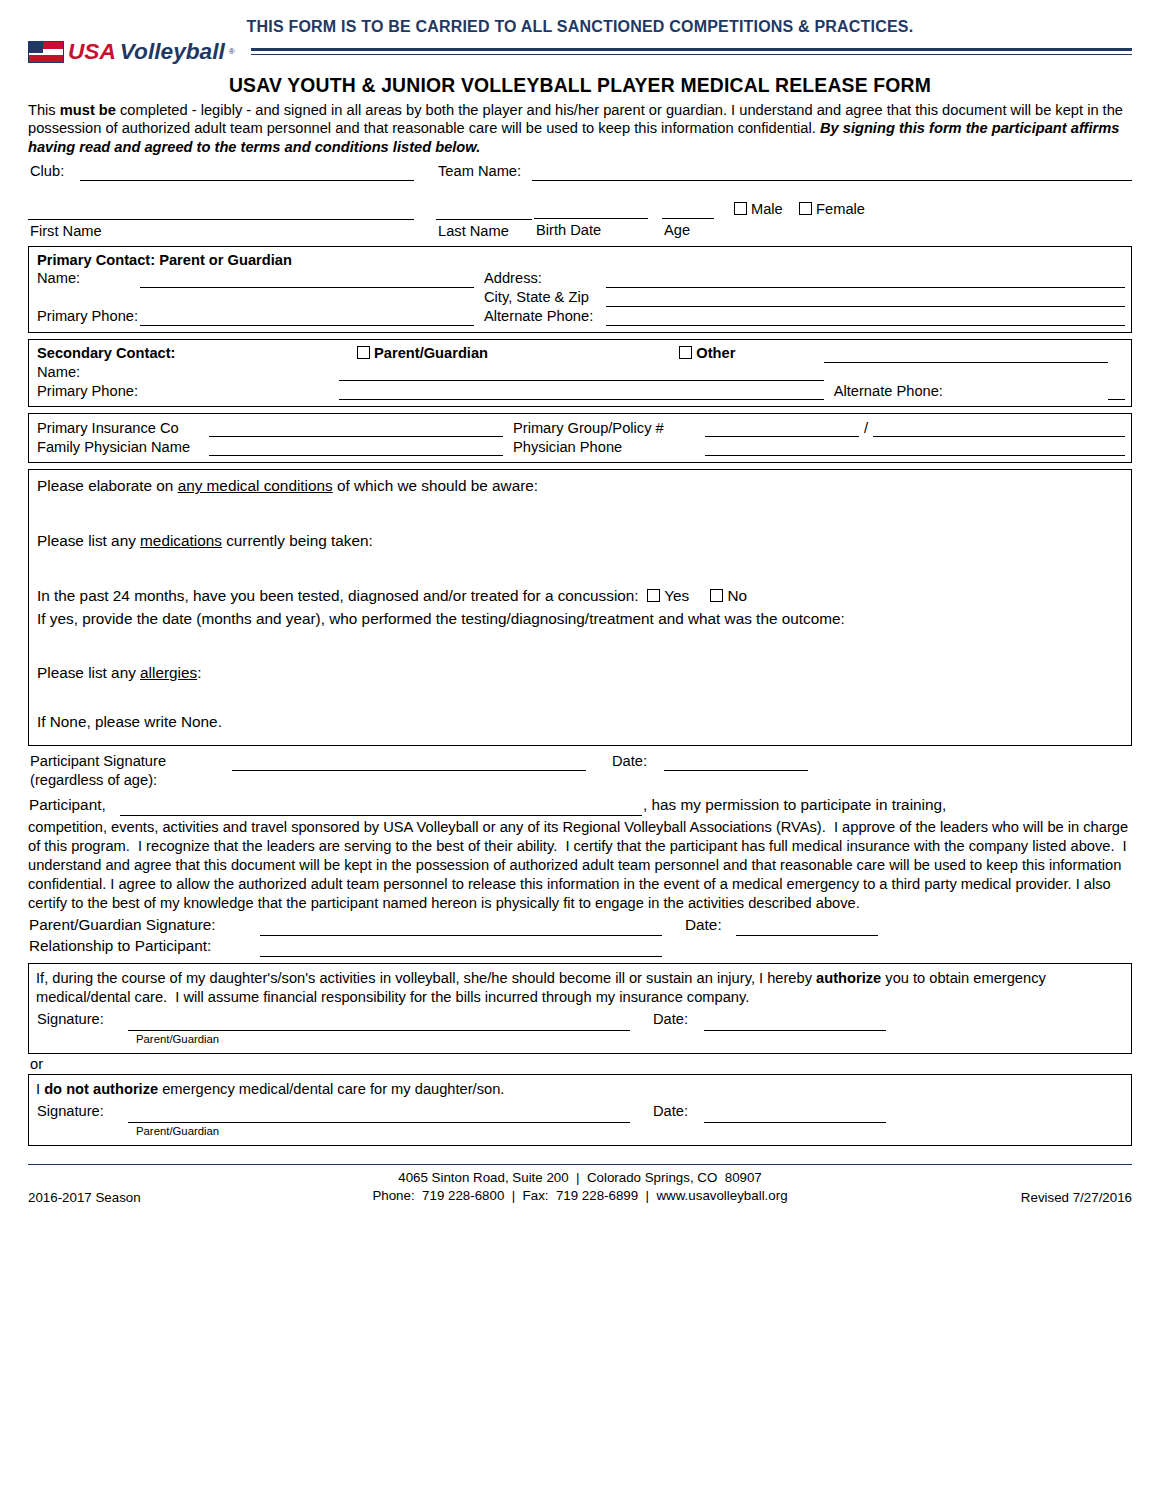THIS FORM IS TO BE CARRIED TO ALL SANCTIONED COMPETITIONS & PRACTICES.
USA Volleyball®
USAV YOUTH & JUNIOR VOLLEYBALL PLAYER MEDICAL RELEASE FORM
This must be completed - legibly - and signed in all areas by both the player and his/her parent or guardian. I understand and agree that this document will be kept in the possession of authorized adult team personnel and that reasonable care will be used to keep this information confidential. By signing this form the participant affirms having read and agreed to the terms and conditions listed below.
| Club: | | | Team Name: | |
| | | | / / / / / Male Female / |
| First Name | | Last Name | / Birth Date / / Age / |
| Primary Contact: Parent or Guardian |
| Name: | | Address: | |
| | | City, State & Zip | |
| Primary Phone: | | Alternate Phone: | |
| Secondary Contact: | Parent/Guardian | Other | | |
| Name: | | | |
| Primary Phone: | | Alternate Phone: | |
| Primary Insurance Co | | Primary Group/Policy # | | / | |
| Family Physician Name | | Physician Phone | |
Please elaborate on any medical conditions of which we should be aware:
Please list any medications currently being taken:
In the past 24 months, have you been tested, diagnosed and/or treated for a concussion: Yes No
If yes, provide the date (months and year), who performed the testing/diagnosing/treatment and what was the outcome:
Please list any allergies:
If None, please write None.
| Participant Signature | | | Date: | | |
| (regardless of age): |
| Participant, | | , has my permission to participate in training, |
competition, events, activities and travel sponsored by USA Volleyball or any of its Regional Volleyball Associations (RVAs). I approve of the leaders who will be in charge of this program. I recognize that the leaders are serving to the best of their ability. I certify that the participant has full medical insurance with the company listed above. I understand and agree that this document will be kept in the possession of authorized adult team personnel and that reasonable care will be used to keep this information confidential. I agree to allow the authorized adult team personnel to release this information in the event of a medical emergency to a third party medical provider. I also certify to the best of my knowledge that the participant named hereon is physically fit to engage in the activities described above.
| Parent/Guardian Signature: | | | Date: | | |
| Relationship to Participant: | | |
If, during the course of my daughter's/son's activities in volleyball, she/he should become ill or sustain an injury, I hereby authorize you to obtain emergency medical/dental care. I will assume financial responsibility for the bills incurred through my insurance company.
| Signature: | | | Date: | | |
| Parent/Guardian |
or
I do not authorize emergency medical/dental care for my daughter/son.
| Signature: | | | Date: | | |
| Parent/Guardian |
4065 Sinton Road, Suite 200 | Colorado Springs, CO 80907
Phone: 719 228-6800 | Fax: 719 228-6899 | www.usavolleyball.org
2016-2017 Season
Revised 7/27/2016